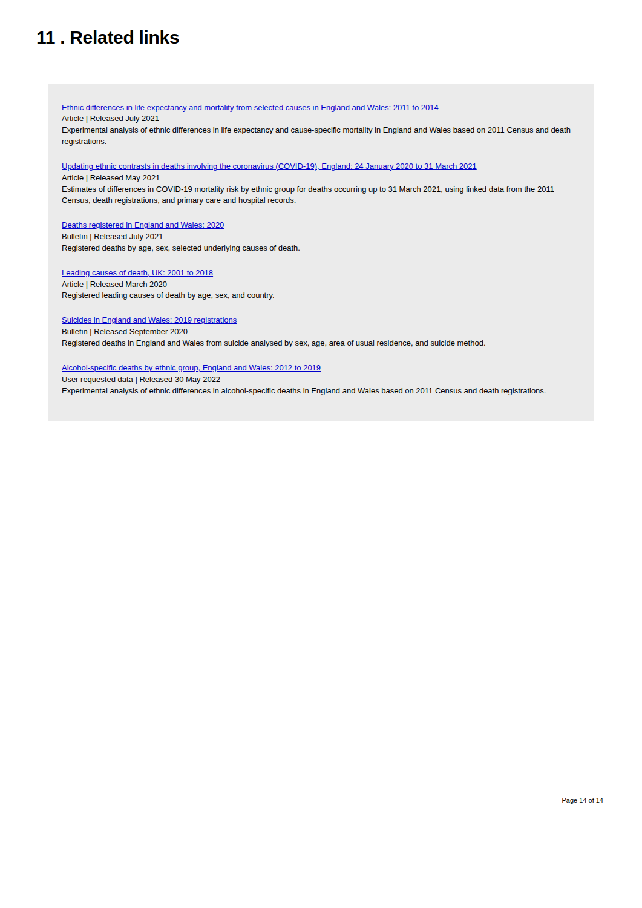11 . Related links
Ethnic differences in life expectancy and mortality from selected causes in England and Wales: 2011 to 2014
Article | Released July 2021
Experimental analysis of ethnic differences in life expectancy and cause-specific mortality in England and Wales based on 2011 Census and death registrations.
Updating ethnic contrasts in deaths involving the coronavirus (COVID-19), England: 24 January 2020 to 31 March 2021
Article | Released May 2021
Estimates of differences in COVID-19 mortality risk by ethnic group for deaths occurring up to 31 March 2021, using linked data from the 2011 Census, death registrations, and primary care and hospital records.
Deaths registered in England and Wales: 2020
Bulletin | Released July 2021
Registered deaths by age, sex, selected underlying causes of death.
Leading causes of death, UK: 2001 to 2018
Article | Released March 2020
Registered leading causes of death by age, sex, and country.
Suicides in England and Wales: 2019 registrations
Bulletin | Released September 2020
Registered deaths in England and Wales from suicide analysed by sex, age, area of usual residence, and suicide method.
Alcohol-specific deaths by ethnic group, England and Wales: 2012 to 2019
User requested data | Released 30 May 2022
Experimental analysis of ethnic differences in alcohol-specific deaths in England and Wales based on 2011 Census and death registrations.
Page 14 of 14